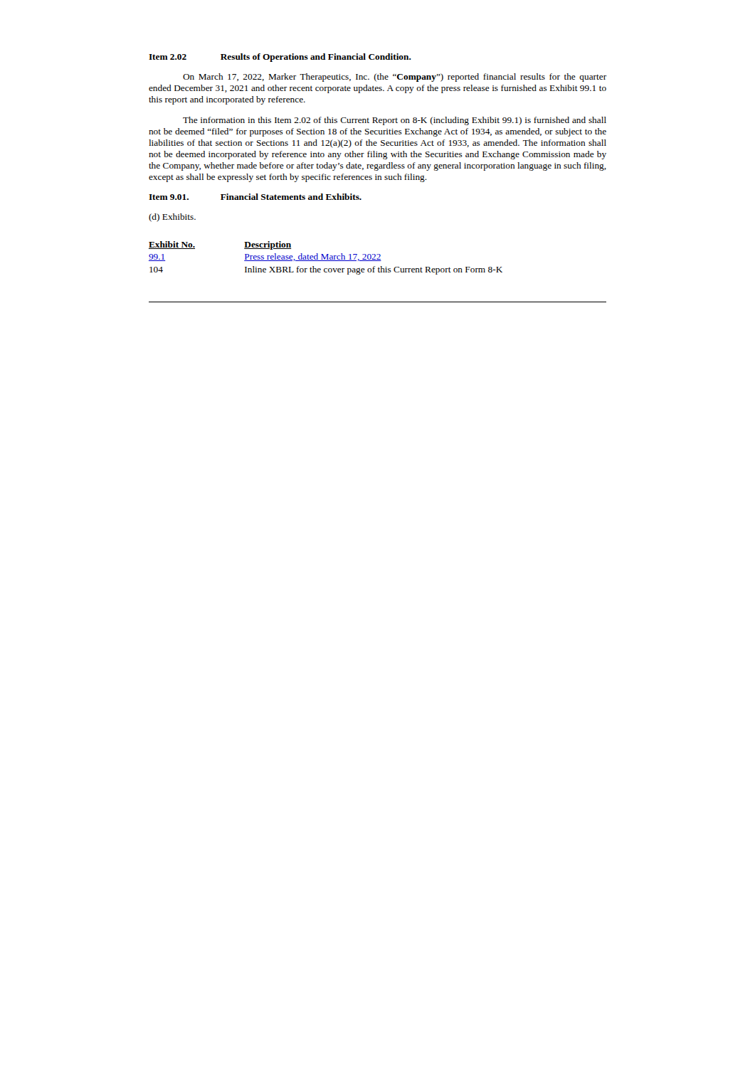Item 2.02 Results of Operations and Financial Condition.
On March 17, 2022, Marker Therapeutics, Inc. (the “Company”) reported financial results for the quarter ended December 31, 2021 and other recent corporate updates. A copy of the press release is furnished as Exhibit 99.1 to this report and incorporated by reference.
The information in this Item 2.02 of this Current Report on 8-K (including Exhibit 99.1) is furnished and shall not be deemed “filed” for purposes of Section 18 of the Securities Exchange Act of 1934, as amended, or subject to the liabilities of that section or Sections 11 and 12(a)(2) of the Securities Act of 1933, as amended. The information shall not be deemed incorporated by reference into any other filing with the Securities and Exchange Commission made by the Company, whether made before or after today’s date, regardless of any general incorporation language in such filing, except as shall be expressly set forth by specific references in such filing.
Item 9.01. Financial Statements and Exhibits.
(d) Exhibits.
| Exhibit No. | Description |
| --- | --- |
| 99.1 | Press release, dated March 17, 2022 |
| 104 | Inline XBRL for the cover page of this Current Report on Form 8-K |